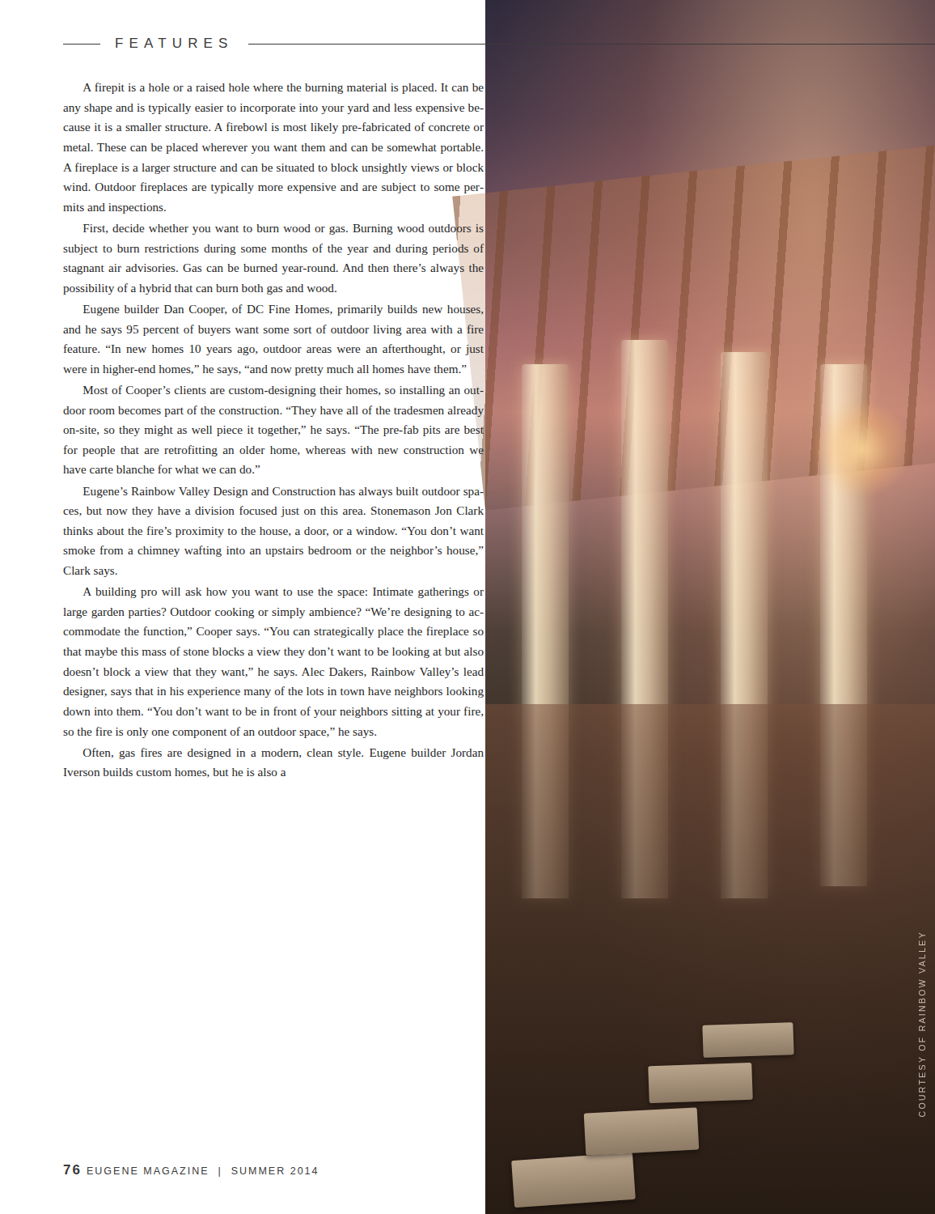Features
A firepit is a hole or a raised hole where the burning material is placed. It can be any shape and is typically easier to incorporate into your yard and less expensive because it is a smaller structure. A firebowl is most likely pre-fabricated of concrete or metal. These can be placed wherever you want them and can be somewhat portable. A fireplace is a larger structure and can be situated to block unsightly views or block wind. Outdoor fireplaces are typically more expensive and are subject to some permits and inspections.
First, decide whether you want to burn wood or gas. Burning wood outdoors is subject to burn restrictions during some months of the year and during periods of stagnant air advisories. Gas can be burned year-round. And then there’s always the possibility of a hybrid that can burn both gas and wood.
Eugene builder Dan Cooper, of DC Fine Homes, primarily builds new houses, and he says 95 percent of buyers want some sort of outdoor living area with a fire feature. “In new homes 10 years ago, outdoor areas were an afterthought, or just were in higher-end homes,” he says, “and now pretty much all homes have them.”
Most of Cooper’s clients are custom-designing their homes, so installing an outdoor room becomes part of the construction. “They have all of the tradesmen already on-site, so they might as well piece it together,” he says. “The pre-fab pits are best for people that are retrofitting an older home, whereas with new construction we have carte blanche for what we can do.”
Eugene’s Rainbow Valley Design and Construction has always built outdoor spaces, but now they have a division focused just on this area. Stonemason Jon Clark thinks about the fire’s proximity to the house, a door, or a window. “You don’t want smoke from a chimney wafting into an upstairs bedroom or the neighbor’s house,” Clark says.
A building pro will ask how you want to use the space: Intimate gatherings or large garden parties? Outdoor cooking or simply ambience? “We’re designing to accommodate the function,” Cooper says. “You can strategically place the fireplace so that maybe this mass of stone blocks a view they don’t want to be looking at but also doesn’t block a view that they want,” he says. Alec Dakers, Rainbow Valley’s lead designer, says that in his experience many of the lots in town have neighbors looking down into them. “You don’t want to be in front of your neighbors sitting at your fire, so the fire is only one component of an outdoor space,” he says.
Often, gas fires are designed in a modern, clean style. Eugene builder Jordan Iverson builds custom homes, but he is also a
Courtesy of Rainbow Valley
76 Eugene Magazine | Summer 2014